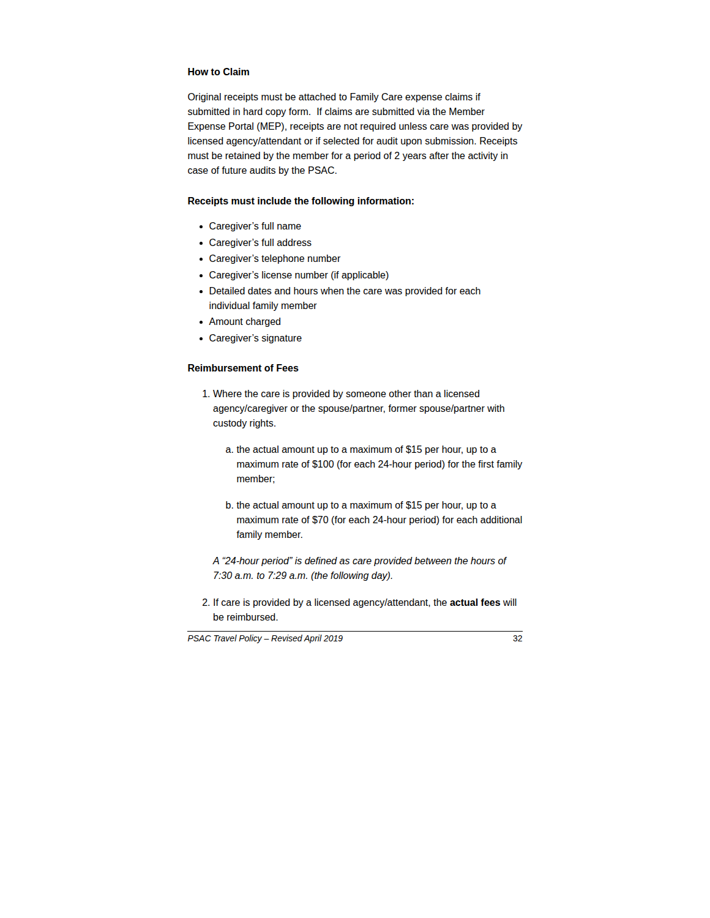How to Claim
Original receipts must be attached to Family Care expense claims if submitted in hard copy form. If claims are submitted via the Member Expense Portal (MEP), receipts are not required unless care was provided by licensed agency/attendant or if selected for audit upon submission. Receipts must be retained by the member for a period of 2 years after the activity in case of future audits by the PSAC.
Receipts must include the following information:
Caregiver’s full name
Caregiver’s full address
Caregiver’s telephone number
Caregiver’s license number (if applicable)
Detailed dates and hours when the care was provided for each individual family member
Amount charged
Caregiver’s signature
Reimbursement of Fees
Where the care is provided by someone other than a licensed agency/caregiver or the spouse/partner, former spouse/partner with custody rights.
the actual amount up to a maximum of $15 per hour, up to a maximum rate of $100 (for each 24-hour period) for the first family member;
the actual amount up to a maximum of $15 per hour, up to a maximum rate of $70 (for each 24-hour period) for each additional family member.
A “24-hour period” is defined as care provided between the hours of 7:30 a.m. to 7:29 a.m. (the following day).
If care is provided by a licensed agency/attendant, the actual fees will be reimbursed.
PSAC Travel Policy – Revised April 2019 32